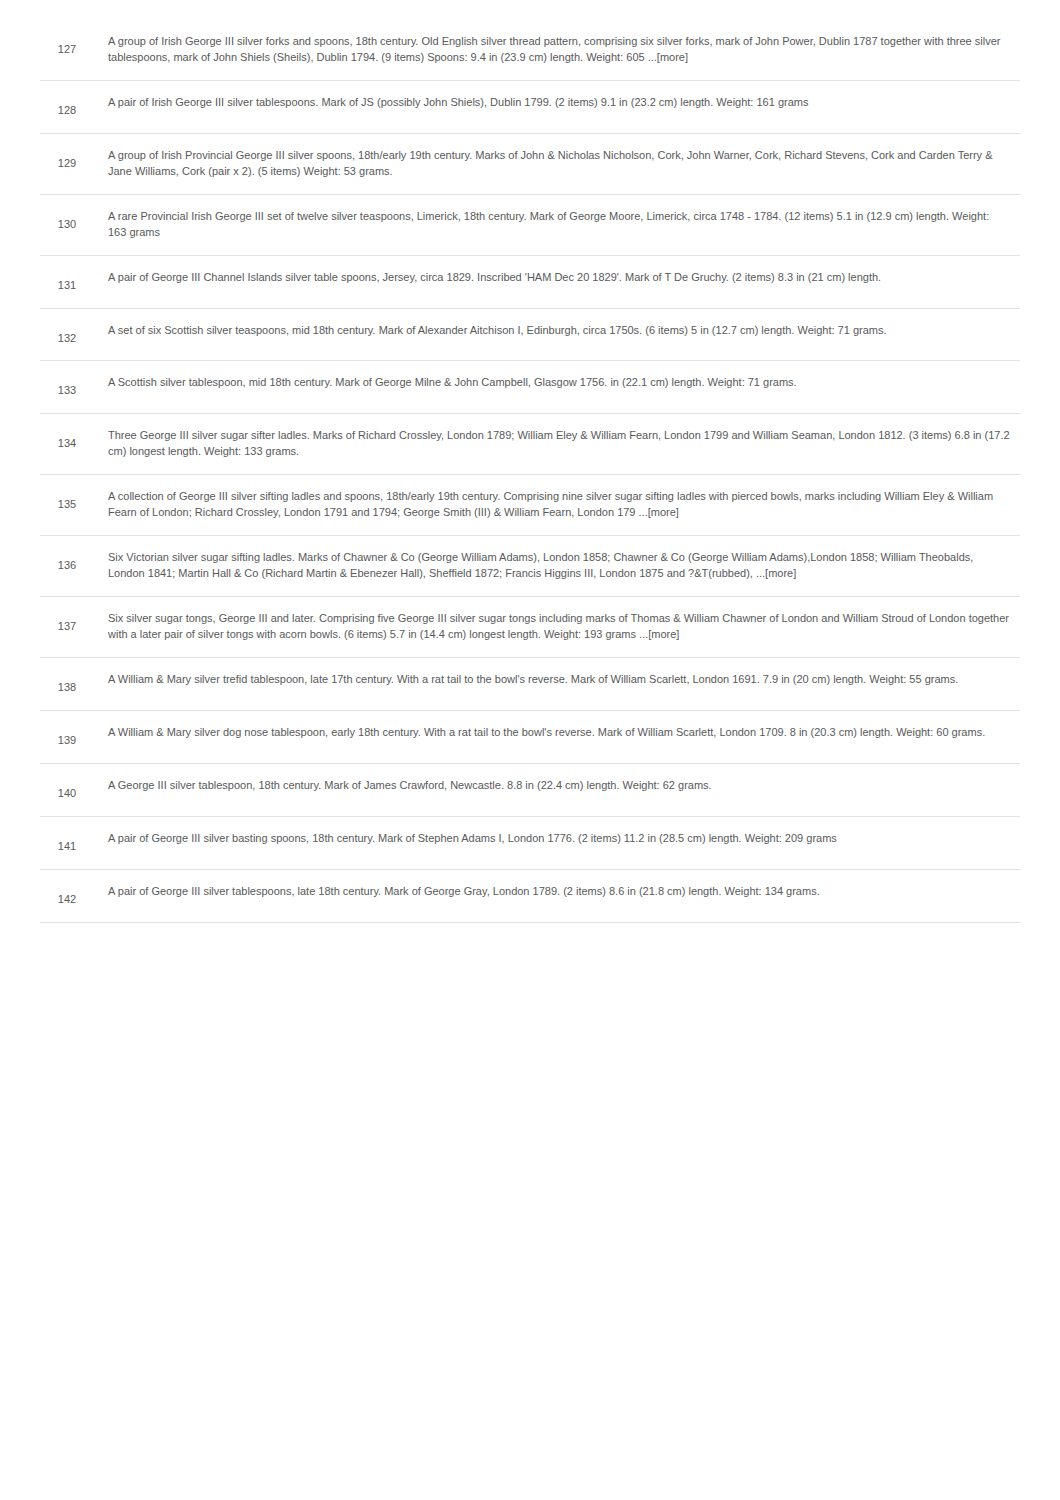| 127 | A group of Irish George III silver forks and spoons, 18th century. Old English silver thread pattern, comprising six silver forks, mark of John Power, Dublin 1787 together with three silver tablespoons, mark of John Shiels (Sheils), Dublin 1794. (9 items) Spoons: 9.4 in (23.9 cm) length. Weight: 605 ...[more] |
| 128 | A pair of Irish George III silver tablespoons. Mark of JS (possibly John Shiels), Dublin 1799. (2 items) 9.1 in (23.2 cm) length. Weight: 161 grams |
| 129 | A group of Irish Provincial George III silver spoons, 18th/early 19th century. Marks of John & Nicholas Nicholson, Cork, John Warner, Cork, Richard Stevens, Cork and Carden Terry & Jane Williams, Cork (pair x 2). (5 items) Weight: 53 grams. |
| 130 | A rare Provincial Irish George III set of twelve silver teaspoons, Limerick, 18th century. Mark of George Moore, Limerick, circa 1748 - 1784. (12 items) 5.1 in (12.9 cm) length. Weight: 163 grams |
| 131 | A pair of George III Channel Islands silver table spoons, Jersey, circa 1829. Inscribed 'HAM Dec 20 1829'. Mark of T De Gruchy. (2 items) 8.3 in (21 cm) length. |
| 132 | A set of six Scottish silver teaspoons, mid 18th century. Mark of Alexander Aitchison I, Edinburgh, circa 1750s. (6 items) 5 in (12.7 cm) length. Weight: 71 grams. |
| 133 | A Scottish silver tablespoon, mid 18th century. Mark of George Milne & John Campbell, Glasgow 1756. in (22.1 cm) length. Weight: 71 grams. |
| 134 | Three George III silver sugar sifter ladles. Marks of Richard Crossley, London 1789; William Eley & William Fearn, London 1799 and William Seaman, London 1812. (3 items) 6.8 in (17.2 cm) longest length. Weight: 133 grams. |
| 135 | A collection of George III silver sifting ladles and spoons, 18th/early 19th century. Comprising nine silver sugar sifting ladles with pierced bowls, marks including William Eley & William Fearn of London; Richard Crossley, London 1791 and 1794; George Smith (III) & William Fearn, London 179 ...[more] |
| 136 | Six Victorian silver sugar sifting ladles. Marks of Chawner & Co (George William Adams), London 1858; Chawner & Co (George William Adams),London 1858; William Theobalds, London 1841; Martin Hall & Co (Richard Martin & Ebenezer Hall), Sheffield 1872; Francis Higgins III, London 1875 and ?&T(rubbed), ...[more] |
| 137 | Six silver sugar tongs, George III and later. Comprising five George III silver sugar tongs including marks of Thomas & William Chawner of London and William Stroud of London together with a later pair of silver tongs with acorn bowls. (6 items) 5.7 in (14.4 cm) longest length. Weight: 193 grams ...[more] |
| 138 | A William & Mary silver trefid tablespoon, late 17th century. With a rat tail to the bowl's reverse. Mark of William Scarlett, London 1691. 7.9 in (20 cm) length. Weight: 55 grams. |
| 139 | A William & Mary silver dog nose tablespoon, early 18th century. With a rat tail to the bowl's reverse. Mark of William Scarlett, London 1709. 8 in (20.3 cm) length. Weight: 60 grams. |
| 140 | A George III silver tablespoon, 18th century. Mark of James Crawford, Newcastle. 8.8 in (22.4 cm) length. Weight: 62 grams. |
| 141 | A pair of George III silver basting spoons, 18th century. Mark of Stephen Adams I, London 1776. (2 items) 11.2 in (28.5 cm) length. Weight: 209 grams |
| 142 | A pair of George III silver tablespoons, late 18th century. Mark of George Gray, London 1789. (2 items) 8.6 in (21.8 cm) length. Weight: 134 grams. |